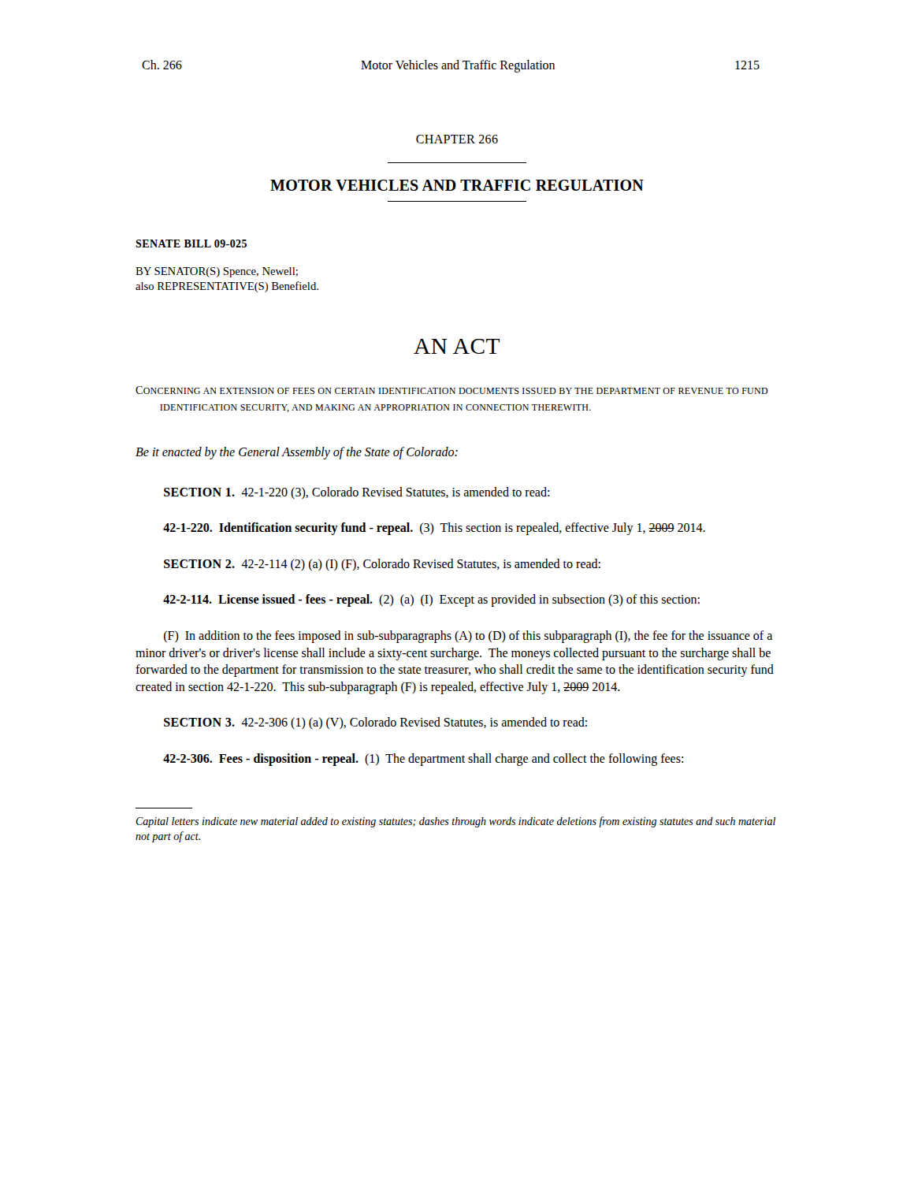Ch. 266
Motor Vehicles and Traffic Regulation
1215
CHAPTER 266
MOTOR VEHICLES AND TRAFFIC REGULATION
SENATE BILL 09-025
BY SENATOR(S) Spence, Newell;
also REPRESENTATIVE(S) Benefield.
AN ACT
CONCERNING AN EXTENSION OF FEES ON CERTAIN IDENTIFICATION DOCUMENTS ISSUED BY THE DEPARTMENT OF REVENUE TO FUND IDENTIFICATION SECURITY, AND MAKING AN APPROPRIATION IN CONNECTION THEREWITH.
Be it enacted by the General Assembly of the State of Colorado:
SECTION 1. 42-1-220 (3), Colorado Revised Statutes, is amended to read:
42-1-220. Identification security fund - repeal. (3) This section is repealed, effective July 1, 2009 2014.
SECTION 2. 42-2-114 (2) (a) (I) (F), Colorado Revised Statutes, is amended to read:
42-2-114. License issued - fees - repeal. (2) (a) (I) Except as provided in subsection (3) of this section:
(F) In addition to the fees imposed in sub-subparagraphs (A) to (D) of this subparagraph (I), the fee for the issuance of a minor driver's or driver's license shall include a sixty-cent surcharge. The moneys collected pursuant to the surcharge shall be forwarded to the department for transmission to the state treasurer, who shall credit the same to the identification security fund created in section 42-1-220. This sub-subparagraph (F) is repealed, effective July 1, 2009 2014.
SECTION 3. 42-2-306 (1) (a) (V), Colorado Revised Statutes, is amended to read:
42-2-306. Fees - disposition - repeal. (1) The department shall charge and collect the following fees:
Capital letters indicate new material added to existing statutes; dashes through words indicate deletions from existing statutes and such material not part of act.